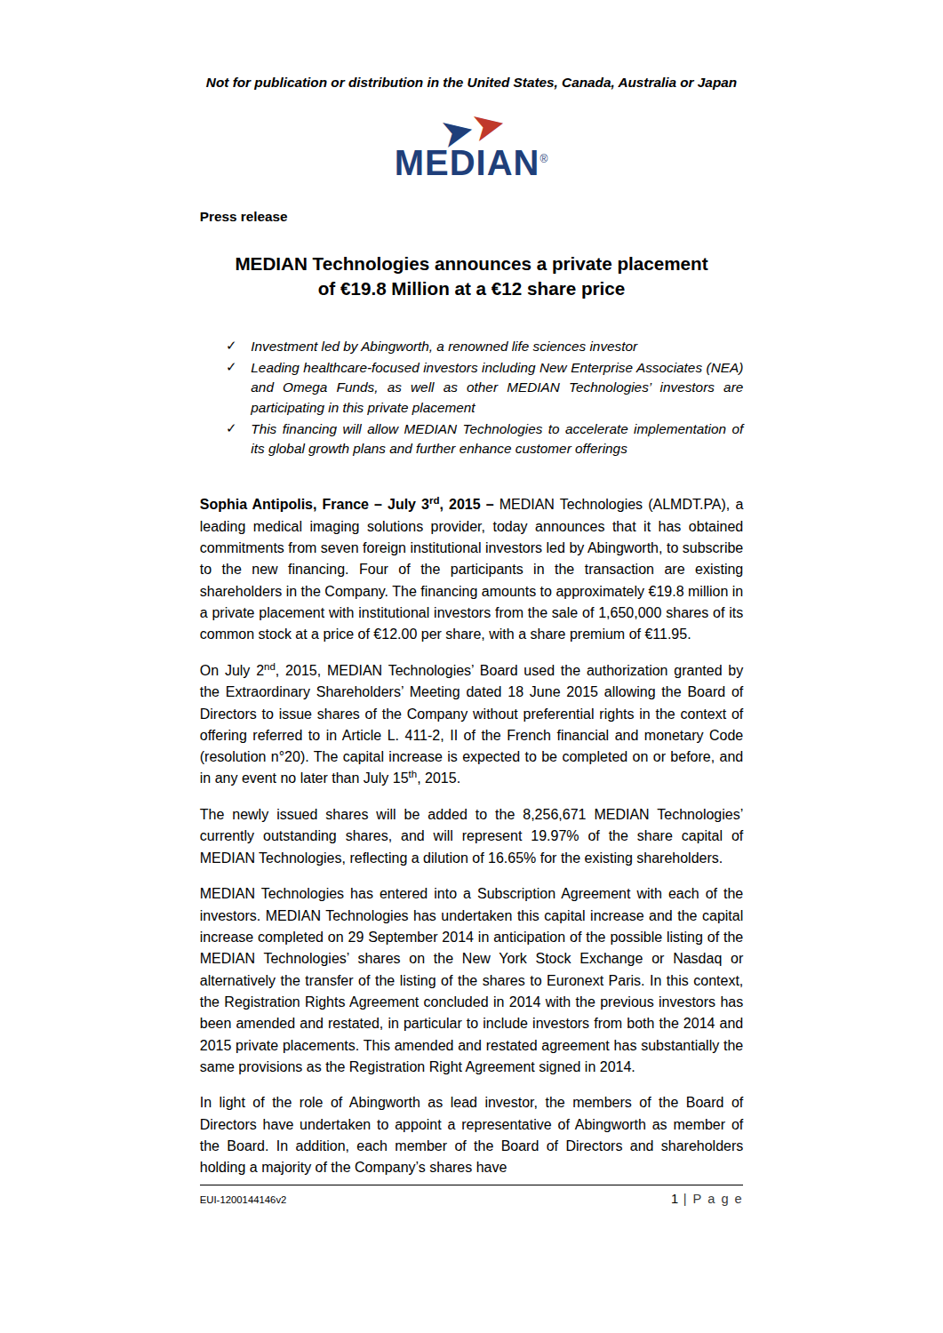Not for publication or distribution in the United States, Canada, Australia or Japan
➤➤
MEDIAN®
Press release
MEDIAN Technologies announces a private placement
of €19.8 Million at a €12 share price
Investment led by Abingworth, a renowned life sciences investor
Leading healthcare-focused investors including New Enterprise Associates (NEA) and Omega Funds, as well as other MEDIAN Technologies’ investors are participating in this private placement
This financing will allow MEDIAN Technologies to accelerate implementation of its global growth plans and further enhance customer offerings
Sophia Antipolis, France – July 3rd, 2015 – MEDIAN Technologies (ALMDT.PA), a leading medical imaging solutions provider, today announces that it has obtained commitments from seven foreign institutional investors led by Abingworth, to subscribe to the new financing. Four of the participants in the transaction are existing shareholders in the Company. The financing amounts to approximately €19.8 million in a private placement with institutional investors from the sale of 1,650,000 shares of its common stock at a price of €12.00 per share, with a share premium of €11.95.
On July 2nd, 2015, MEDIAN Technologies’ Board used the authorization granted by the Extraordinary Shareholders’ Meeting dated 18 June 2015 allowing the Board of Directors to issue shares of the Company without preferential rights in the context of offering referred to in Article L. 411-2, II of the French financial and monetary Code (resolution n°20). The capital increase is expected to be completed on or before, and in any event no later than July 15th, 2015.
The newly issued shares will be added to the 8,256,671 MEDIAN Technologies’ currently outstanding shares, and will represent 19.97% of the share capital of MEDIAN Technologies, reflecting a dilution of 16.65% for the existing shareholders.
MEDIAN Technologies has entered into a Subscription Agreement with each of the investors. MEDIAN Technologies has undertaken this capital increase and the capital increase completed on 29 September 2014 in anticipation of the possible listing of the MEDIAN Technologies’ shares on the New York Stock Exchange or Nasdaq or alternatively the transfer of the listing of the shares to Euronext Paris. In this context, the Registration Rights Agreement concluded in 2014 with the previous investors has been amended and restated, in particular to include investors from both the 2014 and 2015 private placements. This amended and restated agreement has substantially the same provisions as the Registration Right Agreement signed in 2014.
In light of the role of Abingworth as lead investor, the members of the Board of Directors have undertaken to appoint a representative of Abingworth as member of the Board. In addition, each member of the Board of Directors and shareholders holding a majority of the Company’s shares have
EUI-1200144146v2
1 | P a g e